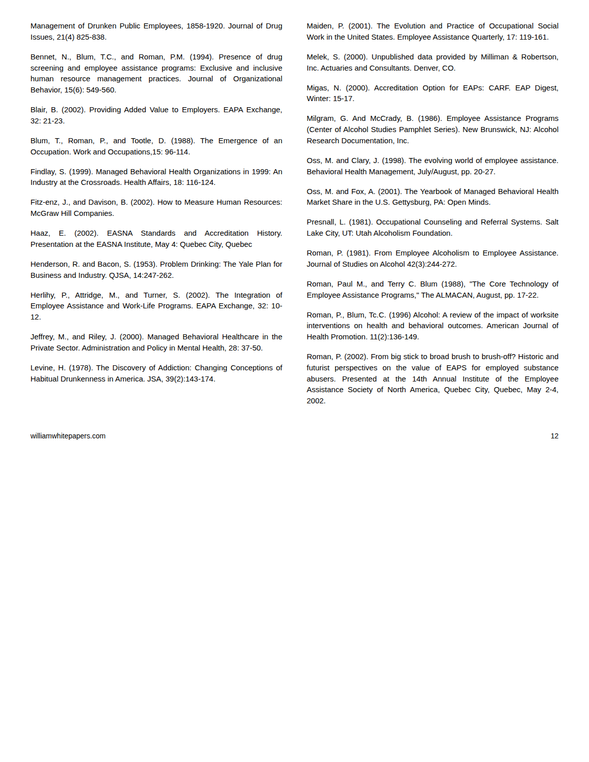Management of Drunken Public Employees, 1858-1920. Journal of Drug Issues, 21(4) 825-838.
Bennet, N., Blum, T.C., and Roman, P.M. (1994). Presence of drug screening and employee assistance programs: Exclusive and inclusive human resource management practices. Journal of Organizational Behavior, 15(6): 549-560.
Blair, B. (2002). Providing Added Value to Employers. EAPA Exchange, 32: 21-23.
Blum, T., Roman, P., and Tootle, D. (1988). The Emergence of an Occupation. Work and Occupations,15: 96-114.
Findlay, S. (1999). Managed Behavioral Health Organizations in 1999: An Industry at the Crossroads. Health Affairs, 18: 116-124.
Fitz-enz, J., and Davison, B. (2002). How to Measure Human Resources: McGraw Hill Companies.
Haaz, E. (2002). EASNA Standards and Accreditation History. Presentation at the EASNA Institute, May 4: Quebec City, Quebec
Henderson, R. and Bacon, S. (1953). Problem Drinking: The Yale Plan for Business and Industry. QJSA, 14:247-262.
Herlihy, P., Attridge, M., and Turner, S. (2002). The Integration of Employee Assistance and Work-Life Programs. EAPA Exchange, 32: 10-12.
Jeffrey, M., and Riley, J. (2000). Managed Behavioral Healthcare in the Private Sector. Administration and Policy in Mental Health, 28: 37-50.
Levine, H. (1978). The Discovery of Addiction: Changing Conceptions of Habitual Drunkenness in America. JSA, 39(2):143-174.
Maiden, P. (2001). The Evolution and Practice of Occupational Social Work in the United States. Employee Assistance Quarterly, 17: 119-161.
Melek, S. (2000). Unpublished data provided by Milliman & Robertson, Inc. Actuaries and Consultants. Denver, CO.
Migas, N. (2000). Accreditation Option for EAPs: CARF. EAP Digest, Winter: 15-17.
Milgram, G. And McCrady, B. (1986). Employee Assistance Programs (Center of Alcohol Studies Pamphlet Series). New Brunswick, NJ: Alcohol Research Documentation, Inc.
Oss, M. and Clary, J. (1998). The evolving world of employee assistance. Behavioral Health Management, July/August, pp. 20-27.
Oss, M. and Fox, A. (2001). The Yearbook of Managed Behavioral Health Market Share in the U.S. Gettysburg, PA: Open Minds.
Presnall, L. (1981). Occupational Counseling and Referral Systems. Salt Lake City, UT: Utah Alcoholism Foundation.
Roman, P. (1981). From Employee Alcoholism to Employee Assistance. Journal of Studies on Alcohol 42(3):244-272.
Roman, Paul M., and Terry C. Blum (1988), "The Core Technology of Employee Assistance Programs," The ALMACAN, August, pp. 17-22.
Roman, P., Blum, Tc.C. (1996) Alcohol: A review of the impact of worksite interventions on health and behavioral outcomes. American Journal of Health Promotion. 11(2):136-149.
Roman, P. (2002). From big stick to broad brush to brush-off? Historic and futurist perspectives on the value of EAPS for employed substance abusers. Presented at the 14th Annual Institute of the Employee Assistance Society of North America, Quebec City, Quebec, May 2-4, 2002.
williamwhitepapers.com
12